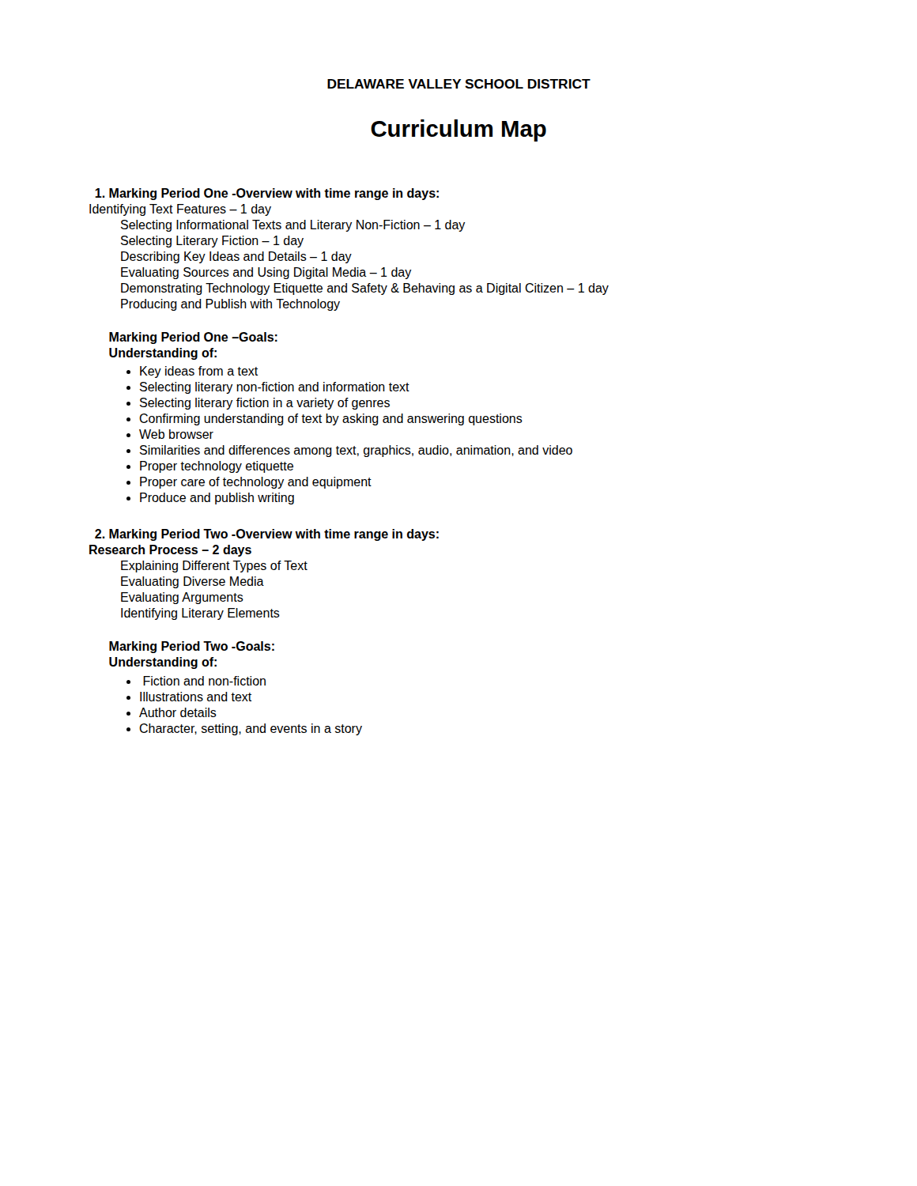DELAWARE VALLEY SCHOOL DISTRICT
Curriculum Map
Marking Period One -Overview with time range in days:
Identifying Text Features – 1 day
Selecting Informational Texts and Literary Non-Fiction – 1 day
Selecting Literary Fiction – 1 day
Describing Key Ideas and Details – 1 day
Evaluating Sources and Using Digital Media – 1 day
Demonstrating Technology Etiquette and Safety & Behaving as a Digital Citizen – 1 day
Producing and Publish with Technology
Marking Period One –Goals:
Understanding of:
Key ideas from a text
Selecting literary non-fiction and information text
Selecting literary fiction in a variety of genres
Confirming understanding of text by asking and answering questions
Web browser
Similarities and differences among text, graphics, audio, animation, and video
Proper technology etiquette
Proper care of technology and equipment
Produce and publish writing
Marking Period Two -Overview with time range in days:
Research Process – 2 days
Explaining Different Types of Text
Evaluating Diverse Media
Evaluating Arguments
Identifying Literary Elements
Marking Period Two -Goals:
Understanding of:
Fiction and non-fiction
Illustrations and text
Author details
Character, setting, and events in a story